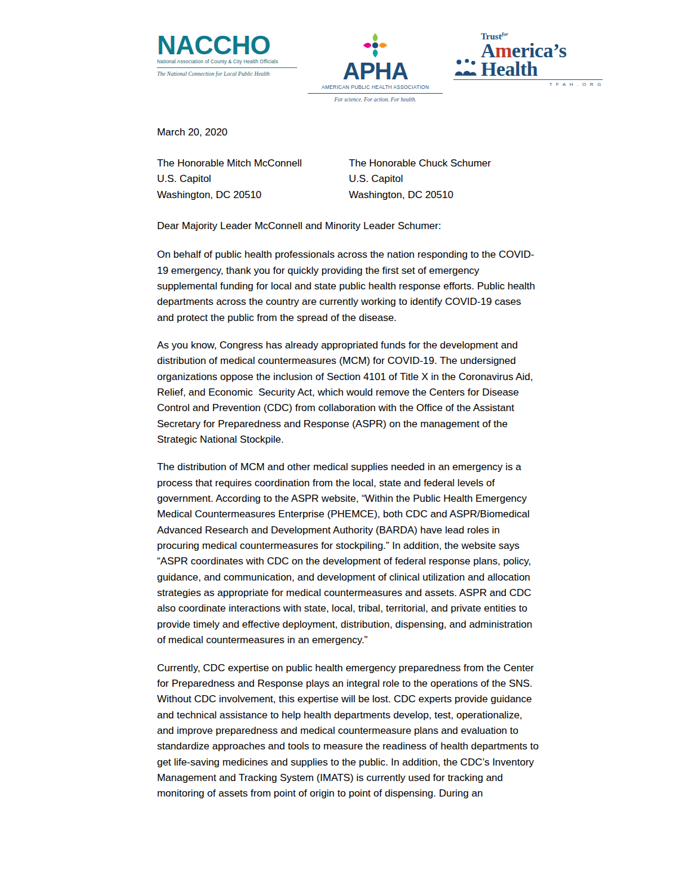NACCHO
National Association of County & City Health Officials
The National Connection for Local Public Health
APHA
AMERICAN PUBLIC HEALTH ASSOCIATION
For science. For action. For health.
Trustfor
America’s Health
T F A H . O R G
March 20, 2020
The Honorable Mitch McConnell
U.S. Capitol
Washington, DC 20510
The Honorable Chuck Schumer
U.S. Capitol
Washington, DC 20510
Dear Majority Leader McConnell and Minority Leader Schumer:
On behalf of public health professionals across the nation responding to the COVID-19 emergency, thank you for quickly providing the first set of emergency supplemental funding for local and state public health response efforts. Public health departments across the country are currently working to identify COVID-19 cases and protect the public from the spread of the disease.
As you know, Congress has already appropriated funds for the development and distribution of medical countermeasures (MCM) for COVID-19. The undersigned organizations oppose the inclusion of Section 4101 of Title X in the Coronavirus Aid, Relief, and Economic Security Act, which would remove the Centers for Disease Control and Prevention (CDC) from collaboration with the Office of the Assistant Secretary for Preparedness and Response (ASPR) on the management of the Strategic National Stockpile.
The distribution of MCM and other medical supplies needed in an emergency is a process that requires coordination from the local, state and federal levels of government. According to the ASPR website, “Within the Public Health Emergency Medical Countermeasures Enterprise (PHEMCE), both CDC and ASPR/Biomedical Advanced Research and Development Authority (BARDA) have lead roles in procuring medical countermeasures for stockpiling.” In addition, the website says “ASPR coordinates with CDC on the development of federal response plans, policy, guidance, and communication, and development of clinical utilization and allocation strategies as appropriate for medical countermeasures and assets. ASPR and CDC also coordinate interactions with state, local, tribal, territorial, and private entities to provide timely and effective deployment, distribution, dispensing, and administration of medical countermeasures in an emergency.”
Currently, CDC expertise on public health emergency preparedness from the Center for Preparedness and Response plays an integral role to the operations of the SNS. Without CDC involvement, this expertise will be lost. CDC experts provide guidance and technical assistance to help health departments develop, test, operationalize, and improve preparedness and medical countermeasure plans and evaluation to standardize approaches and tools to measure the readiness of health departments to get life-saving medicines and supplies to the public. In addition, the CDC’s Inventory Management and Tracking System (IMATS) is currently used for tracking and monitoring of assets from point of origin to point of dispensing. During an